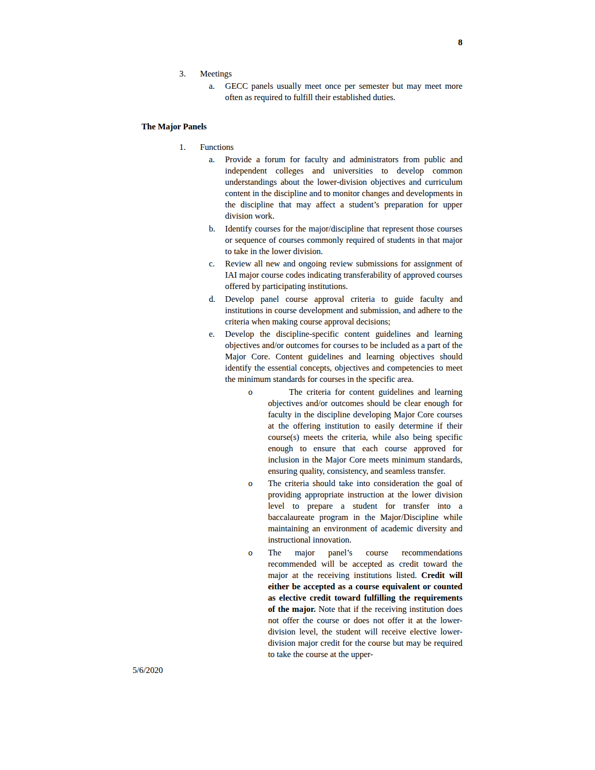8
3.
Meetings
a.
GECC panels usually meet once per semester but may meet more often as required to fulfill their established duties.
The Major Panels
1.
Functions
a.
Provide a forum for faculty and administrators from public and independent colleges and universities to develop common understandings about the lower-division objectives and curriculum content in the discipline and to monitor changes and developments in the discipline that may affect a student’s preparation for upper division work.
b.
Identify courses for the major/discipline that represent those courses or sequence of courses commonly required of students in that major to take in the lower division.
c.
Review all new and ongoing review submissions for assignment of IAI major course codes indicating transferability of approved courses offered by participating institutions.
d.
Develop panel course approval criteria to guide faculty and institutions in course development and submission, and adhere to the criteria when making course approval decisions;
e.
Develop the discipline-specific content guidelines and learning objectives and/or outcomes for courses to be included as a part of the Major Core. Content guidelines and learning objectives should identify the essential concepts, objectives and competencies to meet the minimum standards for courses in the specific area.
o
The criteria for content guidelines and learning objectives and/or outcomes should be clear enough for faculty in the discipline developing Major Core courses at the offering institution to easily determine if their course(s) meets the criteria, while also being specific enough to ensure that each course approved for inclusion in the Major Core meets minimum standards, ensuring quality, consistency, and seamless transfer.
o
The criteria should take into consideration the goal of providing appropriate instruction at the lower division level to prepare a student for transfer into a baccalaureate program in the Major/Discipline while maintaining an environment of academic diversity and instructional innovation.
o
The major panel’s course recommendations recommended will be accepted as credit toward the major at the receiving institutions listed. Credit will either be accepted as a course equivalent or counted as elective credit toward fulfilling the requirements of the major. Note that if the receiving institution does not offer the course or does not offer it at the lower-division level, the student will receive elective lower-division major credit for the course but may be required to take the course at the upper-
5/6/2020